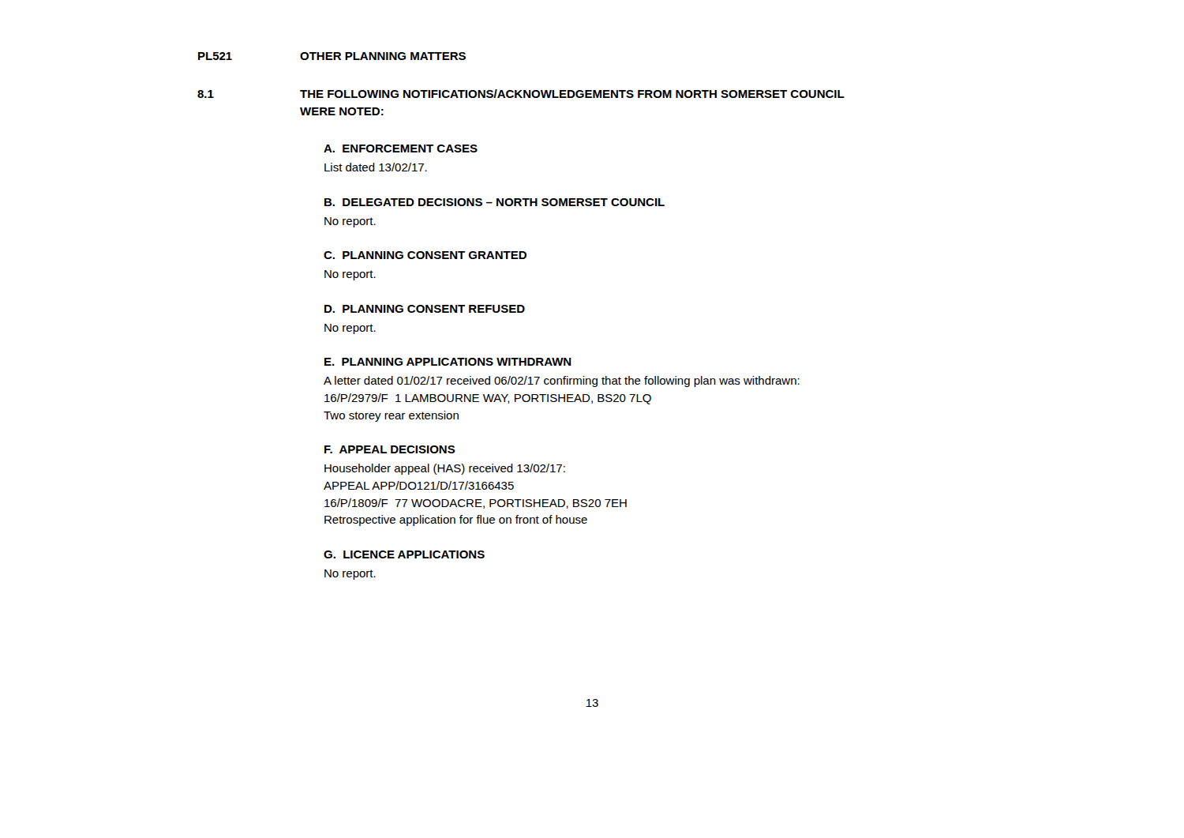PL521
OTHER PLANNING MATTERS
8.1
THE FOLLOWING NOTIFICATIONS/ACKNOWLEDGEMENTS FROM NORTH SOMERSET COUNCIL
WERE NOTED:
A. ENFORCEMENT CASES
List dated 13/02/17.
B. DELEGATED DECISIONS – NORTH SOMERSET COUNCIL
No report.
C. PLANNING CONSENT GRANTED
No report.
D. PLANNING CONSENT REFUSED
No report.
E. PLANNING APPLICATIONS WITHDRAWN
A letter dated 01/02/17 received 06/02/17 confirming that the following plan was withdrawn:
16/P/2979/F 1 LAMBOURNE WAY, PORTISHEAD, BS20 7LQ
Two storey rear extension
F. APPEAL DECISIONS
Householder appeal (HAS) received 13/02/17:
APPEAL APP/DO121/D/17/3166435
16/P/1809/F 77 WOODACRE, PORTISHEAD, BS20 7EH
Retrospective application for flue on front of house
G. LICENCE APPLICATIONS
No report.
13